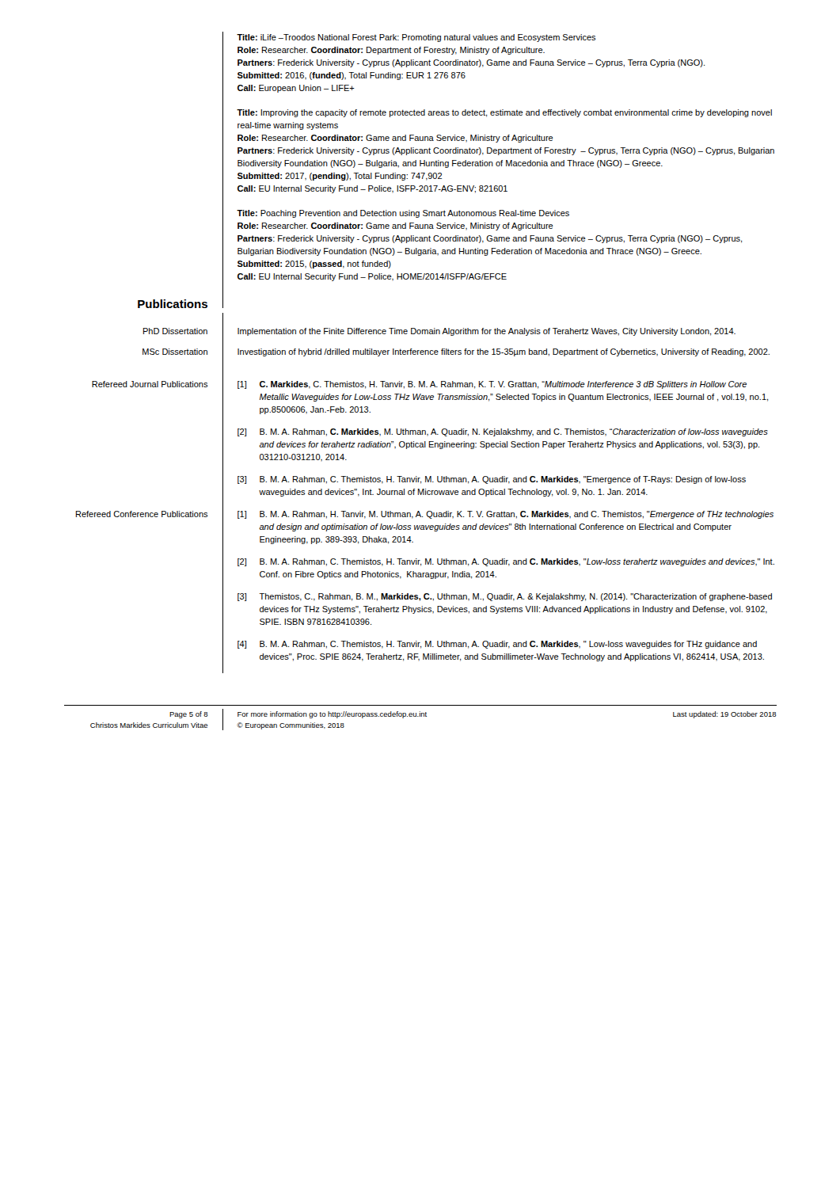Title: iLife –Troodos National Forest Park: Promoting natural values and Ecosystem Services
Role: Researcher. Coordinator: Department of Forestry, Ministry of Agriculture.
Partners: Frederick University - Cyprus (Applicant Coordinator), Game and Fauna Service – Cyprus, Terra Cypria (NGO).
Submitted: 2016, (funded), Total Funding: EUR 1 276 876
Call: European Union – LIFE+
Title: Improving the capacity of remote protected areas to detect, estimate and effectively combat environmental crime by developing novel real-time warning systems
Role: Researcher. Coordinator: Game and Fauna Service, Ministry of Agriculture
Partners: Frederick University - Cyprus (Applicant Coordinator), Department of Forestry – Cyprus, Terra Cypria (NGO) – Cyprus, Bulgarian Biodiversity Foundation (NGO) – Bulgaria, and Hunting Federation of Macedonia and Thrace (NGO) – Greece.
Submitted: 2017, (pending), Total Funding: 747,902
Call: EU Internal Security Fund – Police, ISFP-2017-AG-ENV; 821601
Title: Poaching Prevention and Detection using Smart Autonomous Real-time Devices
Role: Researcher. Coordinator: Game and Fauna Service, Ministry of Agriculture
Partners: Frederick University - Cyprus (Applicant Coordinator), Game and Fauna Service – Cyprus, Terra Cypria (NGO) – Cyprus, Bulgarian Biodiversity Foundation (NGO) – Bulgaria, and Hunting Federation of Macedonia and Thrace (NGO) – Greece.
Submitted: 2015, (passed, not funded)
Call: EU Internal Security Fund – Police, HOME/2014/ISFP/AG/EFCE
Publications
PhD Dissertation
Implementation of the Finite Difference Time Domain Algorithm for the Analysis of Terahertz Waves, City University London, 2014.
MSc Dissertation
Investigation of hybrid /drilled multilayer Interference filters for the 15-35µm band, Department of Cybernetics, University of Reading, 2002.
Refereed Journal Publications
[1] C. Markides, C. Themistos, H. Tanvir, B. M. A. Rahman, K. T. V. Grattan, “Multimode Interference 3 dB Splitters in Hollow Core Metallic Waveguides for Low-Loss THz Wave Transmission,” Selected Topics in Quantum Electronics, IEEE Journal of , vol.19, no.1, pp.8500606, Jan.-Feb. 2013.
[2] B. M. A. Rahman, C. Markides, M. Uthman, A. Quadir, N. Kejalakshmy, and C. Themistos, “Characterization of low-loss waveguides and devices for terahertz radiation”, Optical Engineering: Special Section Paper Terahertz Physics and Applications, vol. 53(3), pp. 031210-031210, 2014.
[3] B. M. A. Rahman, C. Themistos, H. Tanvir, M. Uthman, A. Quadir, and C. Markides, "Emergence of T-Rays: Design of low-loss waveguides and devices", Int. Journal of Microwave and Optical Technology, vol. 9, No. 1. Jan. 2014.
Refereed Conference Publications
[1] B. M. A. Rahman, H. Tanvir, M. Uthman, A. Quadir, K. T. V. Grattan, C. Markides, and C. Themistos, "Emergence of THz technologies and design and optimisation of low-loss waveguides and devices" 8th International Conference on Electrical and Computer Engineering, pp. 389-393, Dhaka, 2014.
[2] B. M. A. Rahman, C. Themistos, H. Tanvir, M. Uthman, A. Quadir, and C. Markides, "Low-loss terahertz waveguides and devices," Int. Conf. on Fibre Optics and Photonics, Kharagpur, India, 2014.
[3] Themistos, C., Rahman, B. M., Markides, C., Uthman, M., Quadir, A. & Kejalakshmy, N. (2014). "Characterization of graphene-based devices for THz Systems", Terahertz Physics, Devices, and Systems VIII: Advanced Applications in Industry and Defense, vol. 9102, SPIE. ISBN 9781628410396.
[4] B. M. A. Rahman, C. Themistos, H. Tanvir, M. Uthman, A. Quadir, and C. Markides, " Low-loss waveguides for THz guidance and devices", Proc. SPIE 8624, Terahertz, RF, Millimeter, and Submillimeter-Wave Technology and Applications VI, 862414, USA, 2013.
Page 5 of 8
Christos Markides Curriculum Vitae
For more information go to http://europass.cedefop.eu.int
© European Communities, 2018
Last updated: 19 October 2018